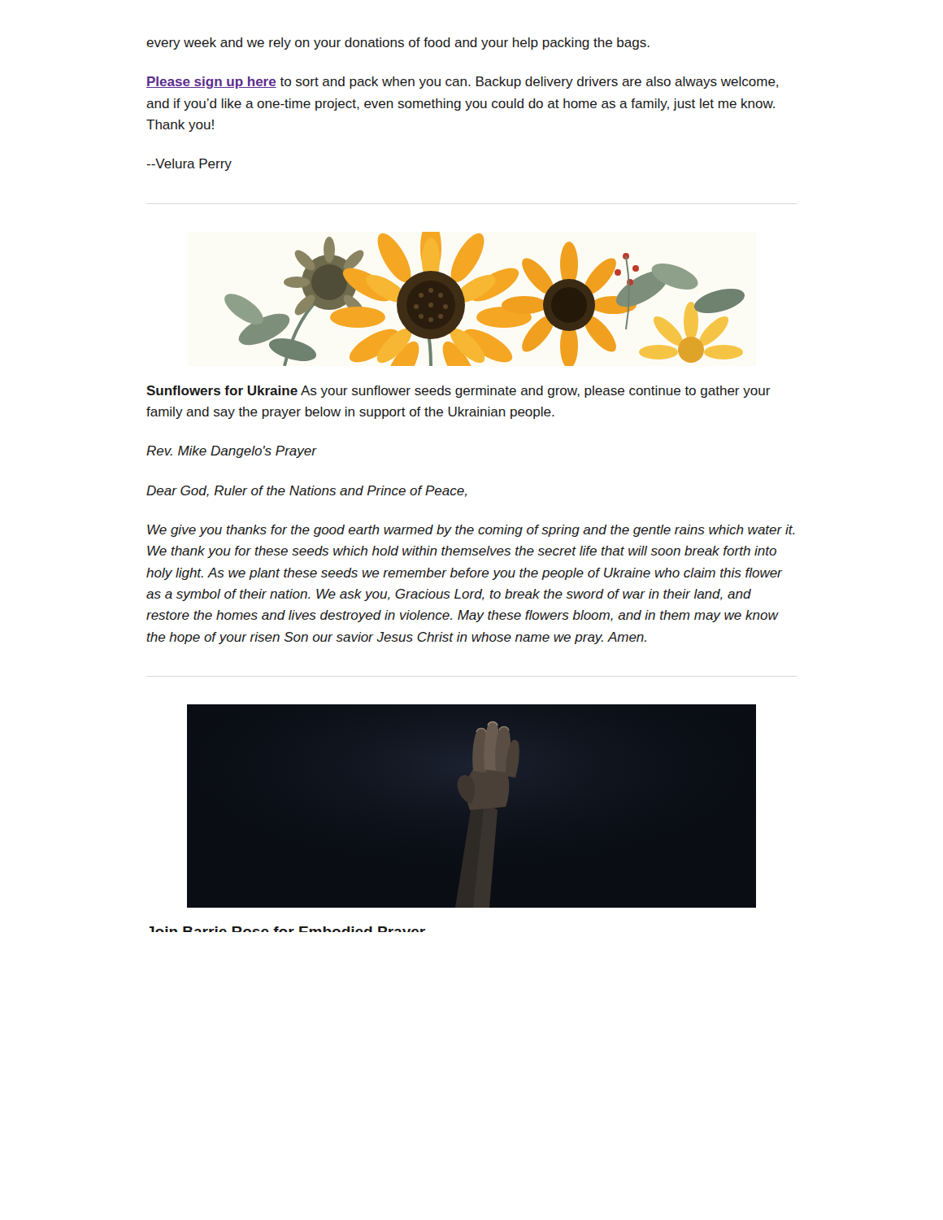every week and we rely on your donations of food and your help packing the bags.
Please sign up here to sort and pack when you can. Backup delivery drivers are also always welcome, and if you’d like a one-time project, even something you could do at home as a family, just let me know. Thank you!
--Velura Perry
Sunflowers for Ukraine As your sunflower seeds germinate and grow, please continue to gather your family and say the prayer below in support of the Ukrainian people.
Rev. Mike Dangelo's Prayer
Dear God, Ruler of the Nations and Prince of Peace,
We give you thanks for the good earth warmed by the coming of spring and the gentle rains which water it. We thank you for these seeds which hold within themselves the secret life that will soon break forth into holy light. As we plant these seeds we remember before you the people of Ukraine who claim this flower as a symbol of their nation. We ask you, Gracious Lord, to break the sword of war in their land, and restore the homes and lives destroyed in violence. May these flowers bloom, and in them may we know the hope of your risen Son our savior Jesus Christ in whose name we pray. Amen.
Join Barrie Rose for Embodied Prayer